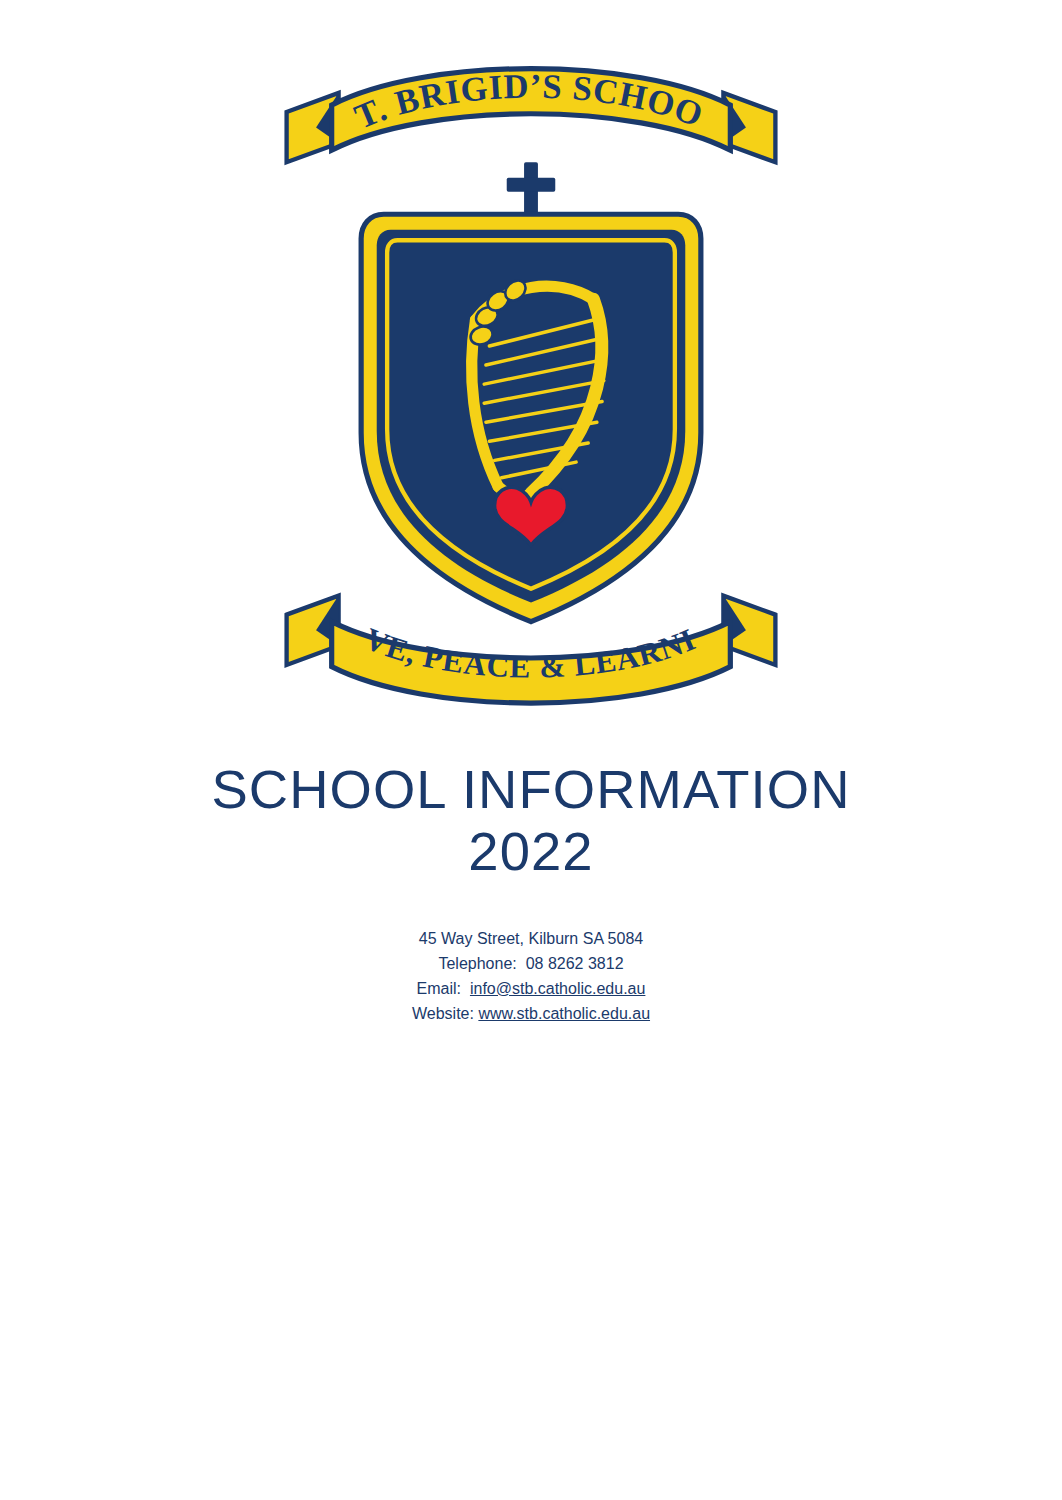ST. BRIGID’S SCHOOL LOVE, PEACE & LEARNING
SCHOOL INFORMATION 2022
45 Way Street, Kilburn SA 5084
Telephone: 08 8262 3812
Email: info@stb.catholic.edu.au
Website: www.stb.catholic.edu.au